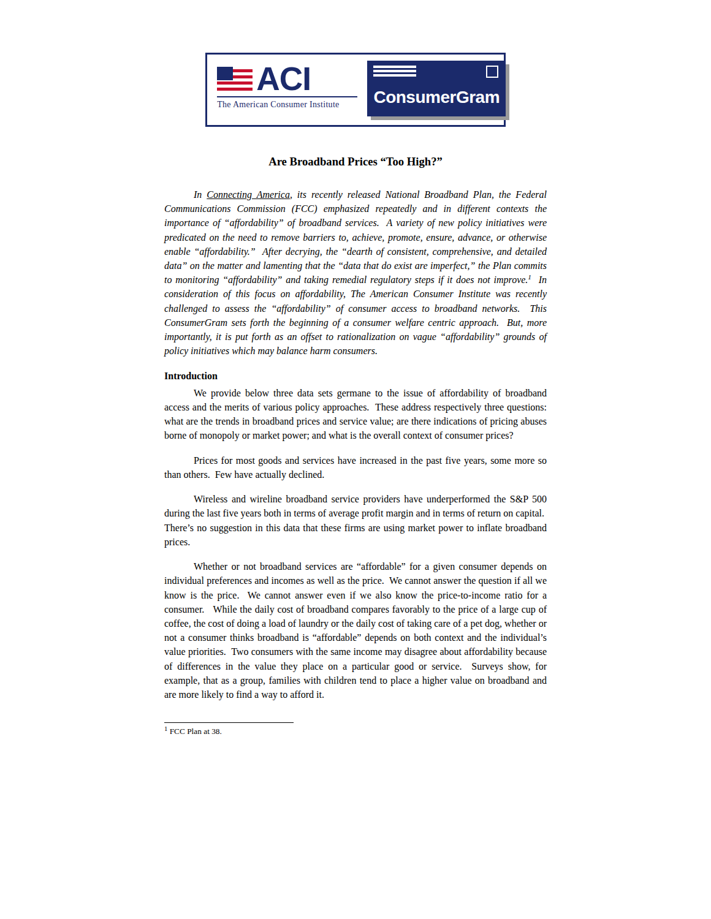ACI
The American Consumer Institute
ConsumerGram
Are Broadband Prices “Too High?”
In Connecting America, its recently released National Broadband Plan, the Federal Communications Commission (FCC) emphasized repeatedly and in different contexts the importance of “affordability” of broadband services. A variety of new policy initiatives were predicated on the need to remove barriers to, achieve, promote, ensure, advance, or otherwise enable “affordability.” After decrying, the “dearth of consistent, comprehensive, and detailed data” on the matter and lamenting that the “data that do exist are imperfect,” the Plan commits to monitoring “affordability” and taking remedial regulatory steps if it does not improve.1 In consideration of this focus on affordability, The American Consumer Institute was recently challenged to assess the “affordability” of consumer access to broadband networks. This ConsumerGram sets forth the beginning of a consumer welfare centric approach. But, more importantly, it is put forth as an offset to rationalization on vague “affordability” grounds of policy initiatives which may balance harm consumers.
Introduction
We provide below three data sets germane to the issue of affordability of broadband access and the merits of various policy approaches. These address respectively three questions: what are the trends in broadband prices and service value; are there indications of pricing abuses borne of monopoly or market power; and what is the overall context of consumer prices?
Prices for most goods and services have increased in the past five years, some more so than others. Few have actually declined.
Wireless and wireline broadband service providers have underperformed the S&P 500 during the last five years both in terms of average profit margin and in terms of return on capital. There’s no suggestion in this data that these firms are using market power to inflate broadband prices.
Whether or not broadband services are “affordable” for a given consumer depends on individual preferences and incomes as well as the price. We cannot answer the question if all we know is the price. We cannot answer even if we also know the price-to-income ratio for a consumer. While the daily cost of broadband compares favorably to the price of a large cup of coffee, the cost of doing a load of laundry or the daily cost of taking care of a pet dog, whether or not a consumer thinks broadband is “affordable” depends on both context and the individual’s value priorities. Two consumers with the same income may disagree about affordability because of differences in the value they place on a particular good or service. Surveys show, for example, that as a group, families with children tend to place a higher value on broadband and are more likely to find a way to afford it.
1 FCC Plan at 38.